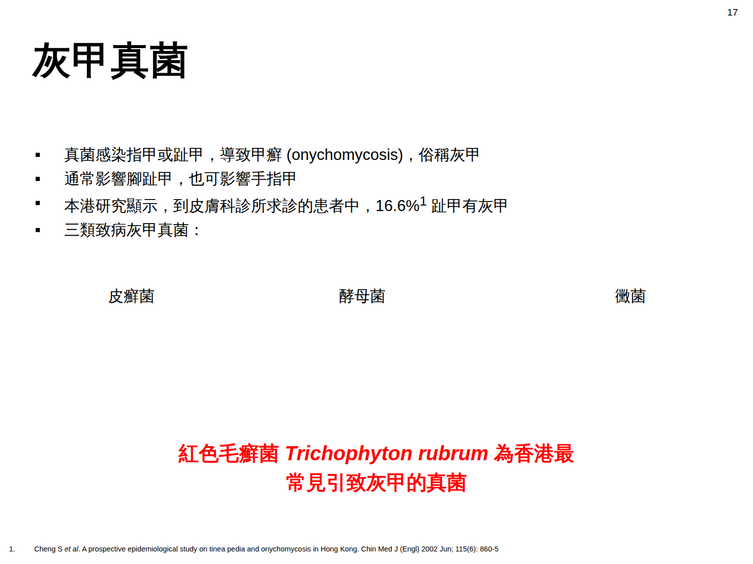17
灰甲真菌
真菌感染指甲或趾甲，導致甲癬 (onychomycosis)，俗稱灰甲
通常影響腳趾甲，也可影響手指甲
本港研究顯示，到皮膚科診所求診的患者中，16.6%1 趾甲有灰甲
三類致病灰甲真菌：
皮癬菌
酵母菌
黴菌
紅色毛癬菌 Trichophyton rubrum 為香港最
常見引致灰甲的真菌
1. Cheng S et al. A prospective epidemiological study on tinea pedia and onychomycosis in Hong Kong. Chin Med J (Engl) 2002 Jun; 115(6): 860-5